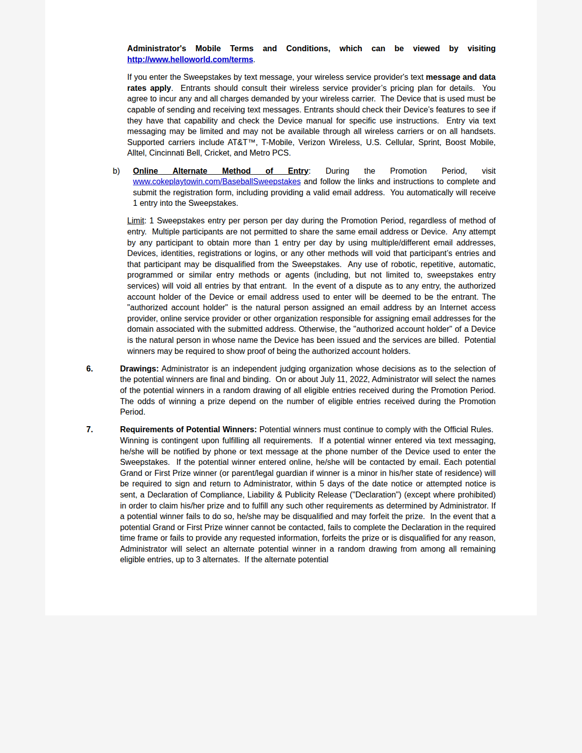Administrator's Mobile Terms and Conditions, which can be viewed by visiting http://www.helloworld.com/terms.
If you enter the Sweepstakes by text message, your wireless service provider's text message and data rates apply. Entrants should consult their wireless service provider’s pricing plan for details. You agree to incur any and all charges demanded by your wireless carrier. The Device that is used must be capable of sending and receiving text messages. Entrants should check their Device’s features to see if they have that capability and check the Device manual for specific use instructions. Entry via text messaging may be limited and may not be available through all wireless carriers or on all handsets. Supported carriers include AT&T™, T-Mobile, Verizon Wireless, U.S. Cellular, Sprint, Boost Mobile, Alltel, Cincinnati Bell, Cricket, and Metro PCS.
b)
Online Alternate Method of Entry: During the Promotion Period, visit www.cokeplaytowin.com/BaseballSweepstakes and follow the links and instructions to complete and submit the registration form, including providing a valid email address. You automatically will receive 1 entry into the Sweepstakes.
Limit: 1 Sweepstakes entry per person per day during the Promotion Period, regardless of method of entry. Multiple participants are not permitted to share the same email address or Device. Any attempt by any participant to obtain more than 1 entry per day by using multiple/different email addresses, Devices, identities, registrations or logins, or any other methods will void that participant’s entries and that participant may be disqualified from the Sweepstakes. Any use of robotic, repetitive, automatic, programmed or similar entry methods or agents (including, but not limited to, sweepstakes entry services) will void all entries by that entrant. In the event of a dispute as to any entry, the authorized account holder of the Device or email address used to enter will be deemed to be the entrant. The "authorized account holder" is the natural person assigned an email address by an Internet access provider, online service provider or other organization responsible for assigning email addresses for the domain associated with the submitted address. Otherwise, the "authorized account holder" of a Device is the natural person in whose name the Device has been issued and the services are billed. Potential winners may be required to show proof of being the authorized account holders.
6.
Drawings: Administrator is an independent judging organization whose decisions as to the selection of the potential winners are final and binding. On or about July 11, 2022, Administrator will select the names of the potential winners in a random drawing of all eligible entries received during the Promotion Period. The odds of winning a prize depend on the number of eligible entries received during the Promotion Period.
7.
Requirements of Potential Winners: Potential winners must continue to comply with the Official Rules. Winning is contingent upon fulfilling all requirements. If a potential winner entered via text messaging, he/she will be notified by phone or text message at the phone number of the Device used to enter the Sweepstakes. If the potential winner entered online, he/she will be contacted by email. Each potential Grand or First Prize winner (or parent/legal guardian if winner is a minor in his/her state of residence) will be required to sign and return to Administrator, within 5 days of the date notice or attempted notice is sent, a Declaration of Compliance, Liability & Publicity Release ("Declaration") (except where prohibited) in order to claim his/her prize and to fulfill any such other requirements as determined by Administrator. If a potential winner fails to do so, he/she may be disqualified and may forfeit the prize. In the event that a potential Grand or First Prize winner cannot be contacted, fails to complete the Declaration in the required time frame or fails to provide any requested information, forfeits the prize or is disqualified for any reason, Administrator will select an alternate potential winner in a random drawing from among all remaining eligible entries, up to 3 alternates. If the alternate potential